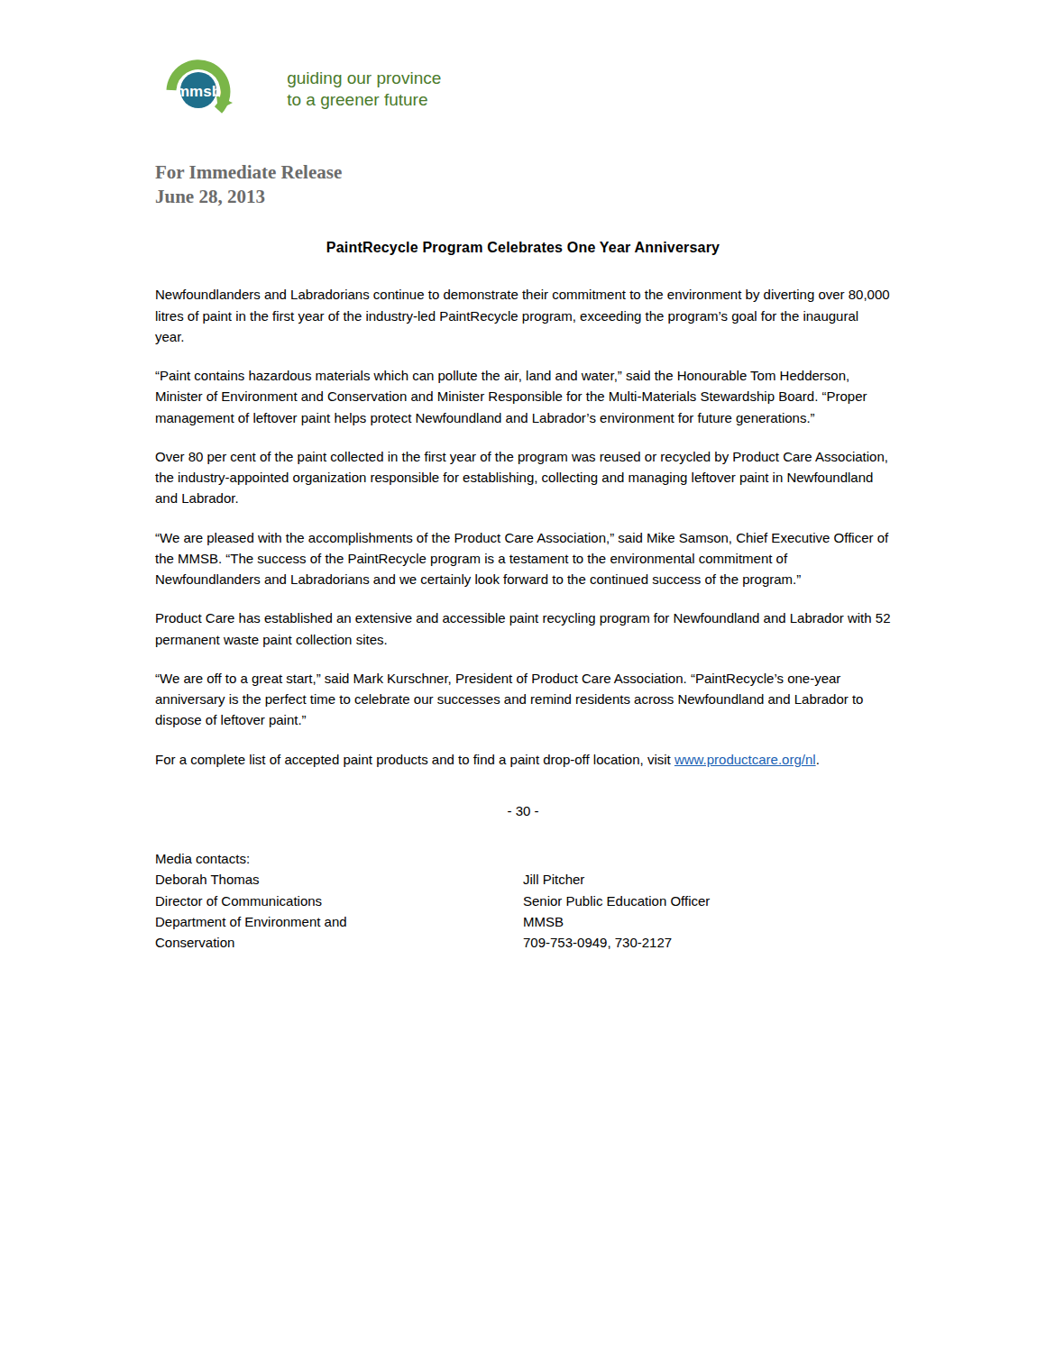mmsb guiding our province
to a greener future
For Immediate Release
June 28, 2013
PaintRecycle Program Celebrates One Year Anniversary
Newfoundlanders and Labradorians continue to demonstrate their commitment to the environment by diverting over 80,000 litres of paint in the first year of the industry-led PaintRecycle program, exceeding the program’s goal for the inaugural year.
“Paint contains hazardous materials which can pollute the air, land and water,” said the Honourable Tom Hedderson, Minister of Environment and Conservation and Minister Responsible for the Multi-Materials Stewardship Board. “Proper management of leftover paint helps protect Newfoundland and Labrador’s environment for future generations.”
Over 80 per cent of the paint collected in the first year of the program was reused or recycled by Product Care Association, the industry-appointed organization responsible for establishing, collecting and managing leftover paint in Newfoundland and Labrador.
“We are pleased with the accomplishments of the Product Care Association,” said Mike Samson, Chief Executive Officer of the MMSB. “The success of the PaintRecycle program is a testament to the environmental commitment of Newfoundlanders and Labradorians and we certainly look forward to the continued success of the program.”
Product Care has established an extensive and accessible paint recycling program for Newfoundland and Labrador with 52 permanent waste paint collection sites.
“We are off to a great start,” said Mark Kurschner, President of Product Care Association. “PaintRecycle’s one-year anniversary is the perfect time to celebrate our successes and remind residents across Newfoundland and Labrador to dispose of leftover paint.”
For a complete list of accepted paint products and to find a paint drop-off location, visit www.productcare.org/nl.
- 30 -
Media contacts:
| Deborah Thomas | Jill Pitcher |
| Director of Communications | Senior Public Education Officer |
| Department of Environment and | MMSB |
| Conservation | 709-753-0949, 730-2127 |